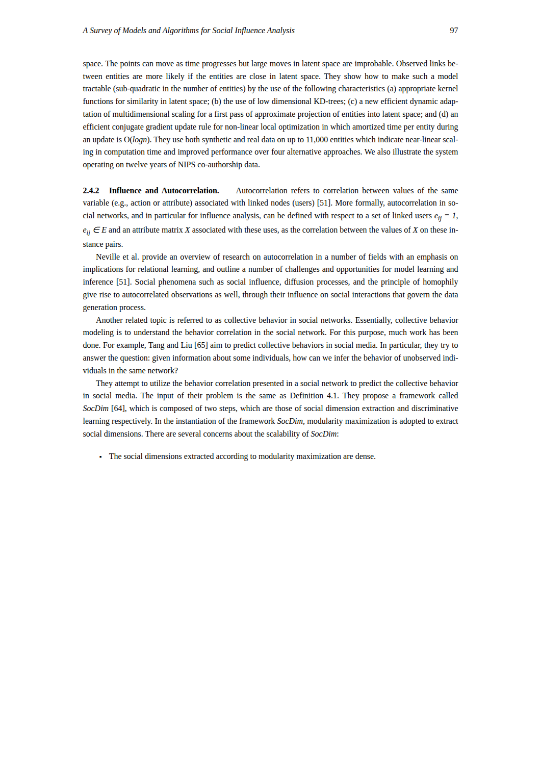A Survey of Models and Algorithms for Social Influence Analysis 97
space. The points can move as time progresses but large moves in latent space are improbable. Observed links between entities are more likely if the entities are close in latent space. They show how to make such a model tractable (sub-quadratic in the number of entities) by the use of the following characteristics (a) appropriate kernel functions for similarity in latent space; (b) the use of low dimensional KD-trees; (c) a new efficient dynamic adaptation of multidimensional scaling for a first pass of approximate projection of entities into latent space; and (d) an efficient conjugate gradient update rule for non-linear local optimization in which amortized time per entity during an update is O(logn). They use both synthetic and real data on up to 11,000 entities which indicate near-linear scaling in computation time and improved performance over four alternative approaches. We also illustrate the system operating on twelve years of NIPS co-authorship data.
2.4.2 Influence and Autocorrelation.
Autocorrelation refers to correlation between values of the same variable (e.g., action or attribute) associated with linked nodes (users) [51]. More formally, autocorrelation in social networks, and in particular for influence analysis, can be defined with respect to a set of linked users eij = 1, eij ∈ E and an attribute matrix X associated with these uses, as the correlation between the values of X on these instance pairs.
Neville et al. provide an overview of research on autocorrelation in a number of fields with an emphasis on implications for relational learning, and outline a number of challenges and opportunities for model learning and inference [51]. Social phenomena such as social influence, diffusion processes, and the principle of homophily give rise to autocorrelated observations as well, through their influence on social interactions that govern the data generation process.
Another related topic is referred to as collective behavior in social networks. Essentially, collective behavior modeling is to understand the behavior correlation in the social network. For this purpose, much work has been done. For example, Tang and Liu [65] aim to predict collective behaviors in social media. In particular, they try to answer the question: given information about some individuals, how can we infer the behavior of unobserved individuals in the same network?
They attempt to utilize the behavior correlation presented in a social network to predict the collective behavior in social media. The input of their problem is the same as Definition 4.1. They propose a framework called SocDim [64], which is composed of two steps, which are those of social dimension extraction and discriminative learning respectively. In the instantiation of the framework SocDim, modularity maximization is adopted to extract social dimensions. There are several concerns about the scalability of SocDim:
The social dimensions extracted according to modularity maximization are dense.